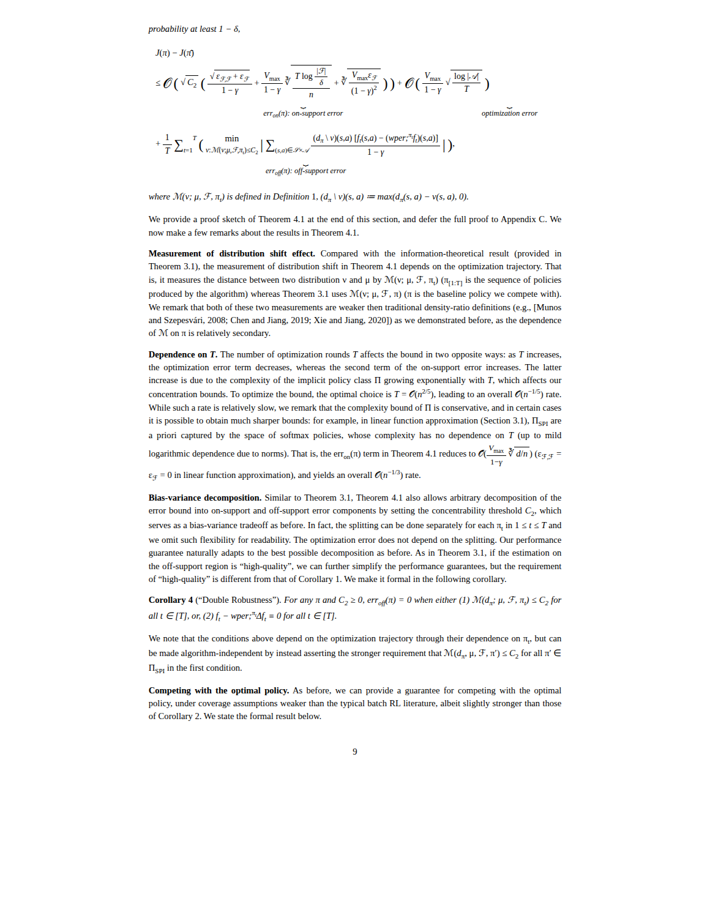probability at least 1 − δ,
| J ( π ) − J ( π̄ ) |
| ≤ 𝒪 ( C 2 ( ε ℱ,ℱ + ε ℱ 1 − γ + V max 1 − γ T log / ℱ / δ n + V max ε ℱ (1 − γ ) 2 ) ) + 𝒪 ( V max 1 − γ log / 𝒜 / T ) |
| ⏟ err on ( π ): on-support error ⏟ optimization error |
| + 1 T ∑ t =1 T ( min ν : ℳ ( ν ; μ , ℱ , π t )≤ C 2 / ∑ ( s , a )∈ 𝒮 × 𝒜 ( d π \ ν )( s , a ) [ f t ( s , a ) − ( wper; π t f t )( s , a )] 1 − γ / ) , |
| ⏟ err off ( π ): off-support error |
where ℳ(ν; μ, ℱ, πt) is defined in Definition 1, (dπ \ ν)(s, a) ≔ max(dπ(s, a) − ν(s, a), 0).
We provide a proof sketch of Theorem 4.1 at the end of this section, and defer the full proof to Appendix C. We now make a few remarks about the results in Theorem 4.1.
Measurement of distribution shift effect. Compared with the information-theoretical result (provided in Theorem 3.1), the measurement of distribution shift in Theorem 4.1 depends on the optimization trajectory. That is, it measures the distance between two distribution ν and μ by ℳ(ν; μ, ℱ, πt) (π[1:T] is the sequence of policies produced by the algorithm) whereas Theorem 3.1 uses ℳ(ν; μ, ℱ, π) (π is the baseline policy we compete with). We remark that both of these two measurements are weaker then traditional density-ratio definitions (e.g., [Munos and Szepesvári, 2008; Chen and Jiang, 2019; Xie and Jiang, 2020]) as we demonstrated before, as the dependence of ℳ on π is relatively secondary.
Dependence on T. The number of optimization rounds T affects the bound in two opposite ways: as T increases, the optimization error term decreases, whereas the second term of the on-support error increases. The latter increase is due to the complexity of the implicit policy class Π growing exponentially with T, which affects our concentration bounds. To optimize the bound, the optimal choice is T = 𝒪(n2/5), leading to an overall 𝒪(n−1/5) rate. While such a rate is relatively slow, we remark that the complexity bound of Π is conservative, and in certain cases it is possible to obtain much sharper bounds: for example, in linear function approximation (Section 3.1), ΠSPI are a priori captured by the space of softmax policies, whose complexity has no dependence on T (up to mild logarithmic dependence due to norms). That is, the erron(π) term in Theorem 4.1 reduces to 𝒪̃(Vmax 1−γ d/n) (εℱ,ℱ = εℱ = 0 in linear function approximation), and yields an overall 𝒪(n−1/3) rate.
Bias-variance decomposition. Similar to Theorem 3.1, Theorem 4.1 also allows arbitrary decomposition of the error bound into on-support and off-support error components by setting the concentrability threshold C2, which serves as a bias-variance tradeoff as before. In fact, the splitting can be done separately for each πt in 1 ≤ t ≤ T and we omit such flexibility for readability. The optimization error does not depend on the splitting. Our performance guarantee naturally adapts to the best possible decomposition as before. As in Theorem 3.1, if the estimation on the off-support region is “high-quality”, we can further simplify the performance guarantees, but the requirement of “high-quality” is different from that of Corollary 1. We make it formal in the following corollary.
Corollary 4 (“Double Robustness”). For any π and C2 ≥ 0, erroff(π) = 0 when either (1) ℳ(dπ; μ, ℱ, πt) ≤ C2 for all t ∈ [T], or, (2) ft − wper;πtΔft ≡ 0 for all t ∈ [T].
We note that the conditions above depend on the optimization trajectory through their dependence on πt, but can be made algorithm-independent by instead asserting the stronger requirement that ℳ(dπ, μ, ℱ, π′) ≤ C2 for all π′ ∈ ΠSPI in the first condition.
Competing with the optimal policy. As before, we can provide a guarantee for competing with the optimal policy, under coverage assumptions weaker than the typical batch RL literature, albeit slightly stronger than those of Corollary 2. We state the formal result below.
9